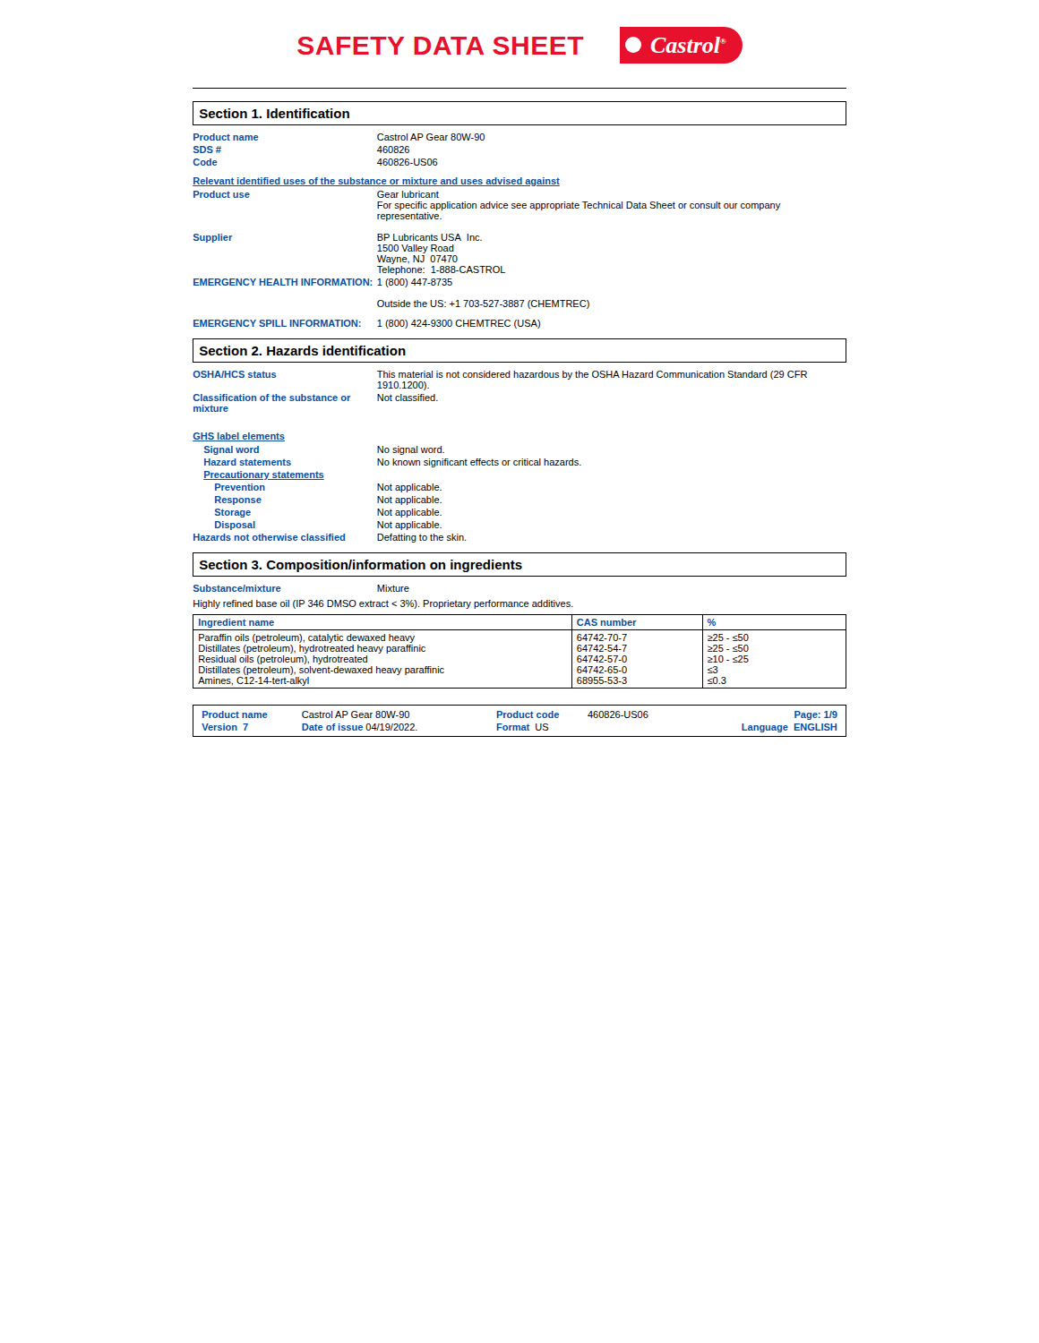SAFETY DATA SHEET
Castrol®
Section 1. Identification
| Product name | Castrol AP Gear 80W-90 |
| SDS # | 460826 |
| Code | 460826-US06 |
Relevant identified uses of the substance or mixture and uses advised against
| Product use | Gear lubricant For specific application advice see appropriate Technical Data Sheet or consult our company representative. |
| Supplier | BP Lubricants USA Inc. 1500 Valley Road Wayne, NJ 07470 Telephone: 1-888-CASTROL |
| EMERGENCY HEALTH INFORMATION: | 1 (800) 447-8735 Outside the US: +1 703-527-3887 (CHEMTREC) |
| EMERGENCY SPILL INFORMATION: | 1 (800) 424-9300 CHEMTREC (USA) |
Section 2. Hazards identification
| OSHA/HCS status | This material is not considered hazardous by the OSHA Hazard Communication Standard (29 CFR 1910.1200). |
| Classification of the substance or mixture | Not classified. |
GHS label elements
| Signal word | No signal word. |
| Hazard statements | No known significant effects or critical hazards. |
| Precautionary statements | |
| Prevention | Not applicable. |
| Response | Not applicable. |
| Storage | Not applicable. |
| Disposal | Not applicable. |
| Hazards not otherwise classified | Defatting to the skin. |
Section 3. Composition/information on ingredients
| Substance/mixture | Mixture |
Highly refined base oil (IP 346 DMSO extract < 3%). Proprietary performance additives.
| Ingredient name | CAS number | % |
| --- | --- | --- |
| Paraffin oils (petroleum), catalytic dewaxed heavy Distillates (petroleum), hydrotreated heavy paraffinic Residual oils (petroleum), hydrotreated Distillates (petroleum), solvent-dewaxed heavy paraffinic Amines, C12-14-tert-alkyl | 64742-70-7 64742-54-7 64742-57-0 64742-65-0 68955-53-3 | ≥25 - ≤50 ≥25 - ≤50 ≥10 - ≤25 ≤3 ≤0.3 |
| Product name | Castrol AP Gear 80W-90 | Product code | 460826-US06 | Page: 1/9 |
| Version 7 | Date of issue 04/19/2022. | Format US | Language ENGLISH |